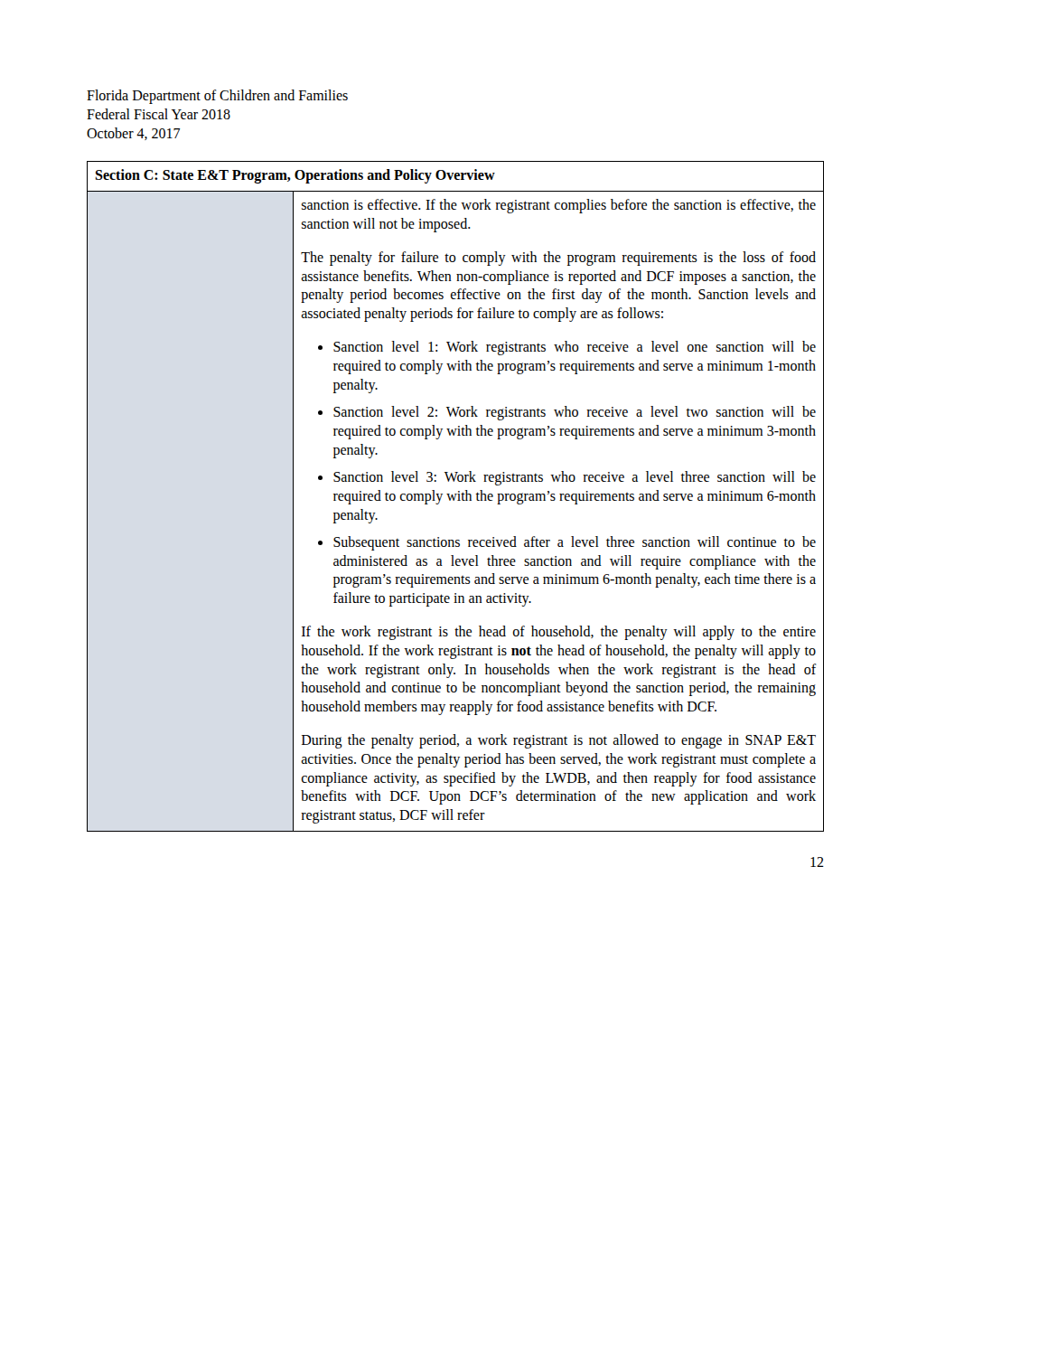Florida Department of Children and Families
Federal Fiscal Year 2018
October 4, 2017
| Section C: State E&T Program, Operations and Policy Overview |
| --- |
| | sanction is effective. If the work registrant complies before the sanction is effective, the sanction will not be imposed. The penalty for failure to comply with the program requirements is the loss of food assistance benefits. When non-compliance is reported and DCF imposes a sanction, the penalty period becomes effective on the first day of the month. Sanction levels and associated penalty periods for failure to comply are as follows: Sanction level 1: Work registrants who receive a level one sanction will be required to comply with the program’s requirements and serve a minimum 1-month penalty. Sanction level 2: Work registrants who receive a level two sanction will be required to comply with the program’s requirements and serve a minimum 3-month penalty. Sanction level 3: Work registrants who receive a level three sanction will be required to comply with the program’s requirements and serve a minimum 6-month penalty. Subsequent sanctions received after a level three sanction will continue to be administered as a level three sanction and will require compliance with the program’s requirements and serve a minimum 6-month penalty, each time there is a failure to participate in an activity. If the work registrant is the head of household, the penalty will apply to the entire household. If the work registrant is not the head of household, the penalty will apply to the work registrant only. In households when the work registrant is the head of household and continue to be noncompliant beyond the sanction period, the remaining household members may reapply for food assistance benefits with DCF. During the penalty period, a work registrant is not allowed to engage in SNAP E&T activities. Once the penalty period has been served, the work registrant must complete a compliance activity, as specified by the LWDB, and then reapply for food assistance benefits with DCF. Upon DCF’s determination of the new application and work registrant status, DCF will refer |
12